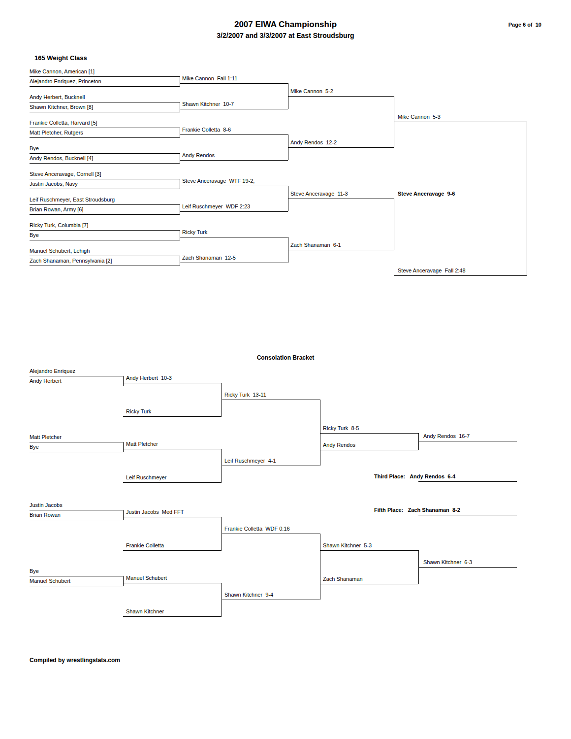Page 6 of 10
2007 EIWA Championship
3/2/2007 and 3/3/2007 at East Stroudsburg
165 Weight Class
Mike Cannon, American [1]
Alejandro Enriquez, Princeton
Andy Herbert, Bucknell
Shawn Kitchner, Brown [8]
Frankie Colletta, Harvard [5]
Matt Pletcher, Rutgers
Bye
Andy Rendos, Bucknell [4]
Steve Anceravage, Cornell [3]
Justin Jacobs, Navy
Leif Ruschmeyer, East Stroudsburg
Brian Rowan, Army [6]
Ricky Turk, Columbia [7]
Bye
Manuel Schubert, Lehigh
Zach Shanaman, Pennsylvania [2]
Mike Cannon Fall 1:11
Shawn Kitchner 10-7
Frankie Colletta 8-6
Andy Rendos
Steve Anceravage WTF 19-2,
Leif Ruschmeyer WDF 2:23
Ricky Turk
Zach Shanaman 12-5
Mike Cannon 5-2
Andy Rendos 12-2
Steve Anceravage 11-3
Zach Shanaman 6-1
Mike Cannon 5-3
Steve Anceravage Fall 2:48
Steve Anceravage 9-6
Consolation Bracket
Alejandro Enriquez
Andy Herbert
Andy Herbert 10-3
Ricky Turk
Ricky Turk 13-11
Matt Pletcher
Bye
Matt Pletcher
Leif Ruschmeyer
Leif Ruschmeyer 4-1
Ricky Turk 8-5
Andy Rendos
Andy Rendos 16-7
Third Place: Andy Rendos 6-4
Justin Jacobs
Brian Rowan
Justin Jacobs Med FFT
Frankie Colletta
Frankie Colletta WDF 0:16
Fifth Place: Zach Shanaman 8-2
Bye
Manuel Schubert
Manuel Schubert
Shawn Kitchner
Shawn Kitchner 9-4
Shawn Kitchner 5-3
Zach Shanaman
Shawn Kitchner 6-3
Compiled by wrestlingstats.com